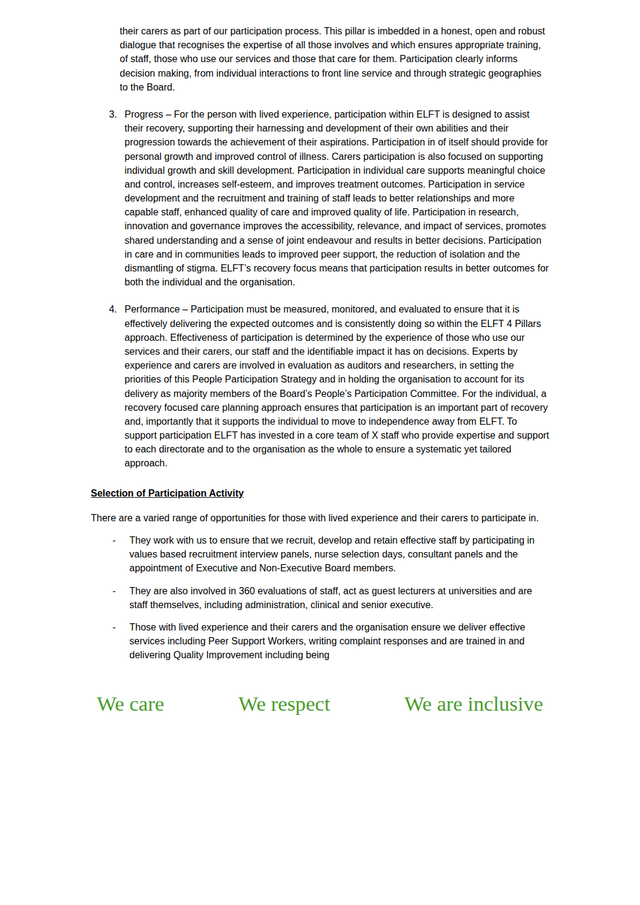their carers as part of our participation process. This pillar is imbedded in a honest, open and robust dialogue that recognises the expertise of all those involves and which ensures appropriate training, of staff, those who use our services and those that care for them. Participation clearly informs decision making, from individual interactions to front line service and through strategic geographies to the Board.
Progress – For the person with lived experience, participation within ELFT is designed to assist their recovery, supporting their harnessing and development of their own abilities and their progression towards the achievement of their aspirations. Participation in of itself should provide for personal growth and improved control of illness. Carers participation is also focused on supporting individual growth and skill development. Participation in individual care supports meaningful choice and control, increases self-esteem, and improves treatment outcomes. Participation in service development and the recruitment and training of staff leads to better relationships and more capable staff, enhanced quality of care and improved quality of life. Participation in research, innovation and governance improves the accessibility, relevance, and impact of services, promotes shared understanding and a sense of joint endeavour and results in better decisions. Participation in care and in communities leads to improved peer support, the reduction of isolation and the dismantling of stigma. ELFT’s recovery focus means that participation results in better outcomes for both the individual and the organisation.
Performance – Participation must be measured, monitored, and evaluated to ensure that it is effectively delivering the expected outcomes and is consistently doing so within the ELFT 4 Pillars approach. Effectiveness of participation is determined by the experience of those who use our services and their carers, our staff and the identifiable impact it has on decisions. Experts by experience and carers are involved in evaluation as auditors and researchers, in setting the priorities of this People Participation Strategy and in holding the organisation to account for its delivery as majority members of the Board’s People’s Participation Committee. For the individual, a recovery focused care planning approach ensures that participation is an important part of recovery and, importantly that it supports the individual to move to independence away from ELFT. To support participation ELFT has invested in a core team of X staff who provide expertise and support to each directorate and to the organisation as the whole to ensure a systematic yet tailored approach.
Selection of Participation Activity
There are a varied range of opportunities for those with lived experience and their carers to participate in.
They work with us to ensure that we recruit, develop and retain effective staff by participating in values based recruitment interview panels, nurse selection days, consultant panels and the appointment of Executive and Non-Executive Board members.
They are also involved in 360 evaluations of staff, act as guest lecturers at universities and are staff themselves, including administration, clinical and senior executive.
Those with lived experience and their carers and the organisation ensure we deliver effective services including Peer Support Workers, writing complaint responses and are trained in and delivering Quality Improvement including being
We care We respect We are inclusive